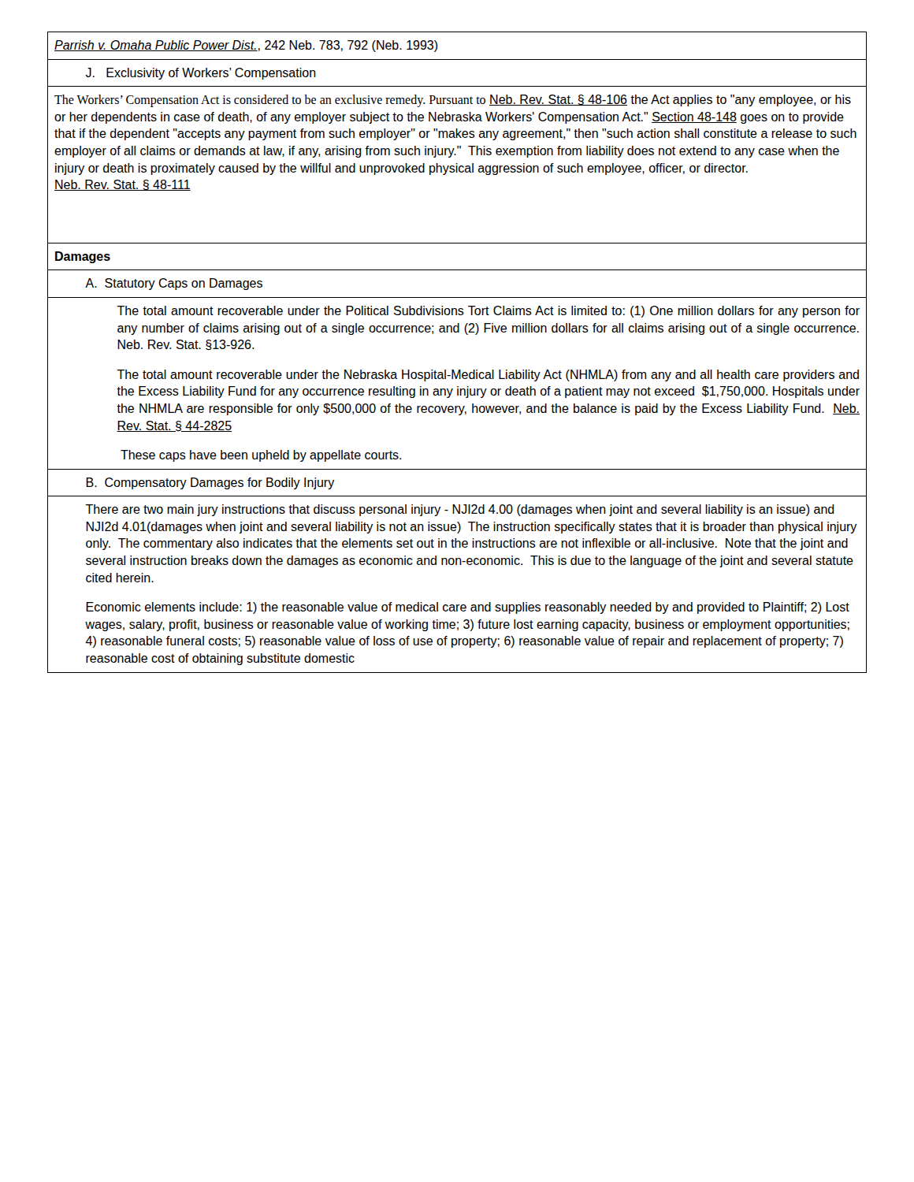| Parrish v. Omaha Public Power Dist. , 242 Neb. 783, 792 (Neb. 1993) |
| | J. Exclusivity of Workers’ Compensation |
| The Workers’ Compensation Act is considered to be an exclusive remedy. Pursuant to Neb. Rev. Stat. § 48-106 the Act applies to "any employee, or his or her dependents in case of death, of any employer subject to the Nebraska Workers' Compensation Act." Section 48-148 goes on to provide that if the dependent "accepts any payment from such employer" or "makes any agreement," then "such action shall constitute a release to such employer of all claims or demands at law, if any, arising from such injury." This exemption from liability does not extend to any case when the injury or death is proximately caused by the willful and unprovoked physical aggression of such employee, officer, or director. Neb. Rev. Stat. § 48-111 |
| Damages |
| | A. Statutory Caps on Damages |
| | | The total amount recoverable under the Political Subdivisions Tort Claims Act is limited to: (1) One million dollars for any person for any number of claims arising out of a single occurrence; and (2) Five million dollars for all claims arising out of a single occurrence. Neb. Rev. Stat. §13-926. The total amount recoverable under the Nebraska Hospital-Medical Liability Act (NHMLA) from any and all health care providers and the Excess Liability Fund for any occurrence resulting in any injury or death of a patient may not exceed $1,750,000. Hospitals under the NHMLA are responsible for only $500,000 of the recovery, however, and the balance is paid by the Excess Liability Fund. Neb. Rev. Stat. § 44-2825 These caps have been upheld by appellate courts. |
| | B. Compensatory Damages for Bodily Injury |
| | There are two main jury instructions that discuss personal injury - NJI2d 4.00 (damages when joint and several liability is an issue) and NJI2d 4.01(damages when joint and several liability is not an issue) The instruction specifically states that it is broader than physical injury only. The commentary also indicates that the elements set out in the instructions are not inflexible or all-inclusive. Note that the joint and several instruction breaks down the damages as economic and non-economic. This is due to the language of the joint and several statute cited herein. Economic elements include: 1) the reasonable value of medical care and supplies reasonably needed by and provided to Plaintiff; 2) Lost wages, salary, profit, business or reasonable value of working time; 3) future lost earning capacity, business or employment opportunities; 4) reasonable funeral costs; 5) reasonable value of loss of use of property; 6) reasonable value of repair and replacement of property; 7) reasonable cost of obtaining substitute domestic |